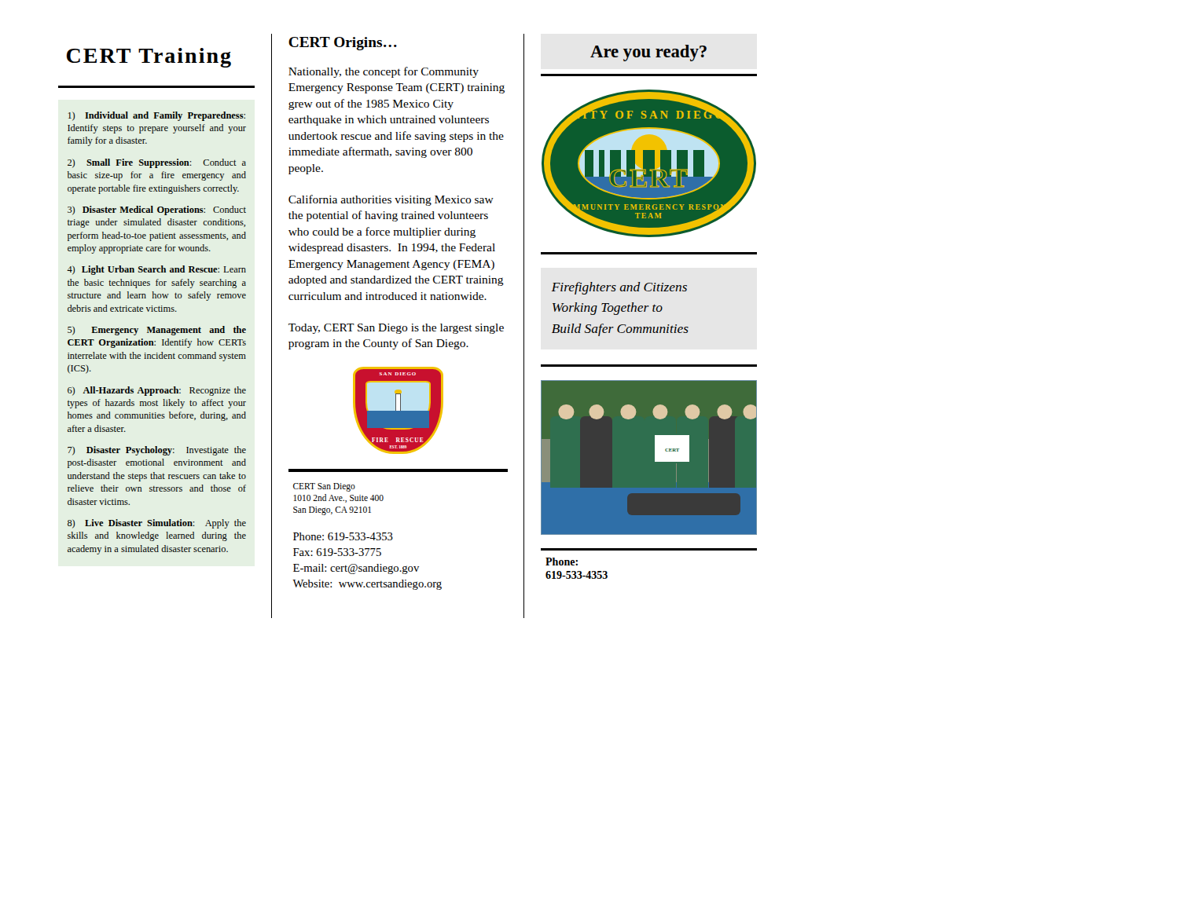CERT Training
1) Individual and Family Preparedness: Identify steps to prepare yourself and your family for a disaster.
2) Small Fire Suppression: Conduct a basic size-up for a fire emergency and operate portable fire extinguishers correctly.
3) Disaster Medical Operations: Conduct triage under simulated disaster conditions, perform head-to-toe patient assessments, and employ appropriate care for wounds.
4) Light Urban Search and Rescue: Learn the basic techniques for safely searching a structure and learn how to safely remove debris and extricate victims.
5) Emergency Management and the CERT Organization: Identify how CERTs interrelate with the incident command system (ICS).
6) All-Hazards Approach: Recognize the types of hazards most likely to affect your homes and communities before, during, and after a disaster.
7) Disaster Psychology: Investigate the post-disaster emotional environment and understand the steps that rescuers can take to relieve their own stressors and those of disaster victims.
8) Live Disaster Simulation: Apply the skills and knowledge learned during the academy in a simulated disaster scenario.
CERT Origins…
Nationally, the concept for Community Emergency Response Team (CERT) training grew out of the 1985 Mexico City earthquake in which untrained volunteers undertook rescue and life saving steps in the immediate aftermath, saving over 800 people.
California authorities visiting Mexico saw the potential of having trained volunteers who could be a force multiplier during widespread disasters. In 1994, the Federal Emergency Management Agency (FEMA) adopted and standardized the CERT training curriculum and introduced it nationwide.
Today, CERT San Diego is the largest single program in the County of San Diego.
SAN DIEGO
FIRE RESCUE
EST. 1889
CERT San Diego
1010 2nd Ave., Suite 400
San Diego, CA 92101
Phone: 619-533-4353
Fax: 619-533-3775
E-mail: cert@sandiego.gov
Website: www.certsandiego.org
Are you ready?
CITY OF SAN DIEGO
CERT
COMMUNITY EMERGENCY RESPONSE TEAM
Firefighters and Citizens
Working Together to
Build Safer Communities
CERT
Phone:
619-533-4353